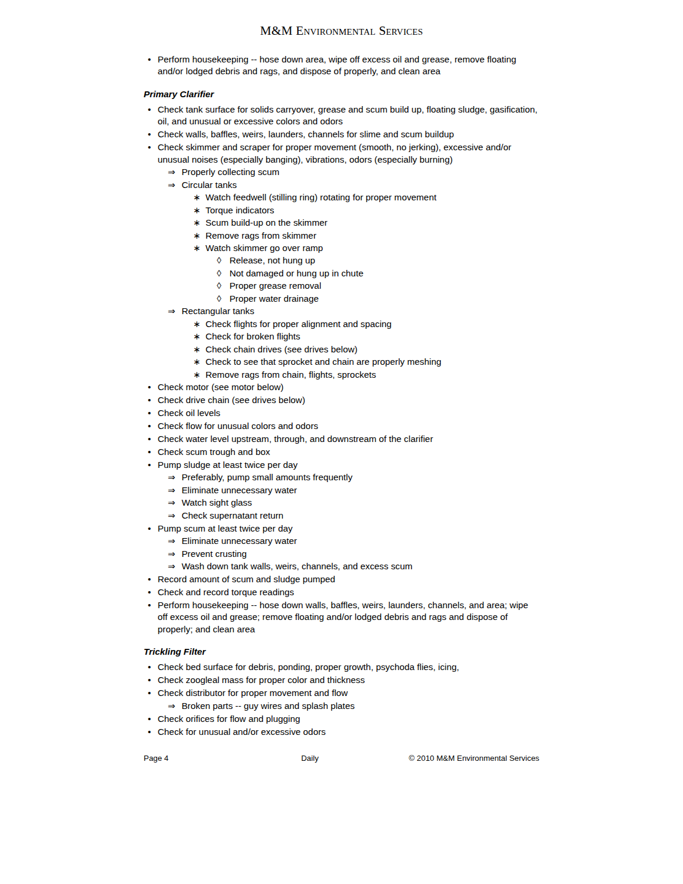M&M Environmental Services
Perform housekeeping -- hose down area, wipe off excess oil and grease, remove floating and/or lodged debris and rags, and dispose of properly, and clean area
Primary Clarifier
Check tank surface for solids carryover, grease and scum build up, floating sludge, gasification, oil, and unusual or excessive colors and odors
Check walls, baffles, weirs, launders, channels for slime and scum buildup
Check skimmer and scraper for proper movement (smooth, no jerking), excessive and/or unusual noises (especially banging), vibrations, odors (especially burning)
Properly collecting scum
Circular tanks
Watch feedwell (stilling ring) rotating for proper movement
Torque indicators
Scum build-up on the skimmer
Remove rags from skimmer
Watch skimmer go over ramp
Release, not hung up
Not damaged or hung up in chute
Proper grease removal
Proper water drainage
Rectangular tanks
Check flights for proper alignment and spacing
Check for broken flights
Check chain drives (see drives below)
Check to see that sprocket and chain are properly meshing
Remove rags from chain, flights, sprockets
Check motor (see motor below)
Check drive chain (see drives below)
Check oil levels
Check flow for unusual colors and odors
Check water level upstream, through, and downstream of the clarifier
Check scum trough and box
Pump sludge at least twice per day
Preferably, pump small amounts frequently
Eliminate unnecessary water
Watch sight glass
Check supernatant return
Pump scum at least twice per day
Eliminate unnecessary water
Prevent crusting
Wash down tank walls, weirs, channels, and excess scum
Record amount of scum and sludge pumped
Check and record torque readings
Perform housekeeping -- hose down walls, baffles, weirs, launders, channels, and area; wipe off excess oil and grease; remove floating and/or lodged debris and rags and dispose of properly; and clean area
Trickling Filter
Check bed surface for debris, ponding, proper growth, psychoda flies, icing,
Check zoogleal mass for proper color and thickness
Check distributor for proper movement and flow
Broken parts -- guy wires and splash plates
Check orifices for flow and plugging
Check for unusual and/or excessive odors
Page 4
Daily
© 2010 M&M Environmental Services